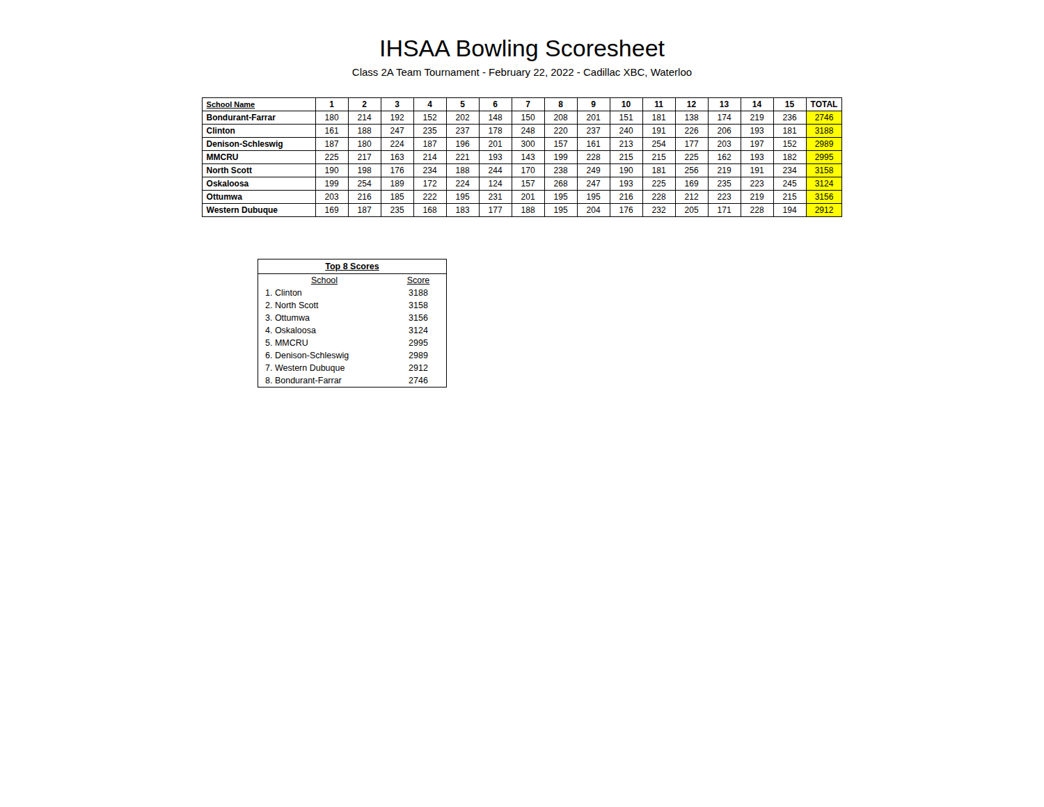IHSAA Bowling Scoresheet
Class 2A Team Tournament - February 22, 2022 - Cadillac XBC, Waterloo
| School Name | 1 | 2 | 3 | 4 | 5 | 6 | 7 | 8 | 9 | 10 | 11 | 12 | 13 | 14 | 15 | TOTAL |
| --- | --- | --- | --- | --- | --- | --- | --- | --- | --- | --- | --- | --- | --- | --- | --- | --- |
| Bondurant-Farrar | 180 | 214 | 192 | 152 | 202 | 148 | 150 | 208 | 201 | 151 | 181 | 138 | 174 | 219 | 236 | 2746 |
| Clinton | 161 | 188 | 247 | 235 | 237 | 178 | 248 | 220 | 237 | 240 | 191 | 226 | 206 | 193 | 181 | 3188 |
| Denison-Schleswig | 187 | 180 | 224 | 187 | 196 | 201 | 300 | 157 | 161 | 213 | 254 | 177 | 203 | 197 | 152 | 2989 |
| MMCRU | 225 | 217 | 163 | 214 | 221 | 193 | 143 | 199 | 228 | 215 | 215 | 225 | 162 | 193 | 182 | 2995 |
| North Scott | 190 | 198 | 176 | 234 | 188 | 244 | 170 | 238 | 249 | 190 | 181 | 256 | 219 | 191 | 234 | 3158 |
| Oskaloosa | 199 | 254 | 189 | 172 | 224 | 124 | 157 | 268 | 247 | 193 | 225 | 169 | 235 | 223 | 245 | 3124 |
| Ottumwa | 203 | 216 | 185 | 222 | 195 | 231 | 201 | 195 | 195 | 216 | 228 | 212 | 223 | 219 | 215 | 3156 |
| Western Dubuque | 169 | 187 | 235 | 168 | 183 | 177 | 188 | 195 | 204 | 176 | 232 | 205 | 171 | 228 | 194 | 2912 |
Top 8 Scores
| School | Score |
| --- | --- |
| 1. Clinton | 3188 |
| 2. North Scott | 3158 |
| 3. Ottumwa | 3156 |
| 4. Oskaloosa | 3124 |
| 5. MMCRU | 2995 |
| 6. Denison-Schleswig | 2989 |
| 7. Western Dubuque | 2912 |
| 8. Bondurant-Farrar | 2746 |